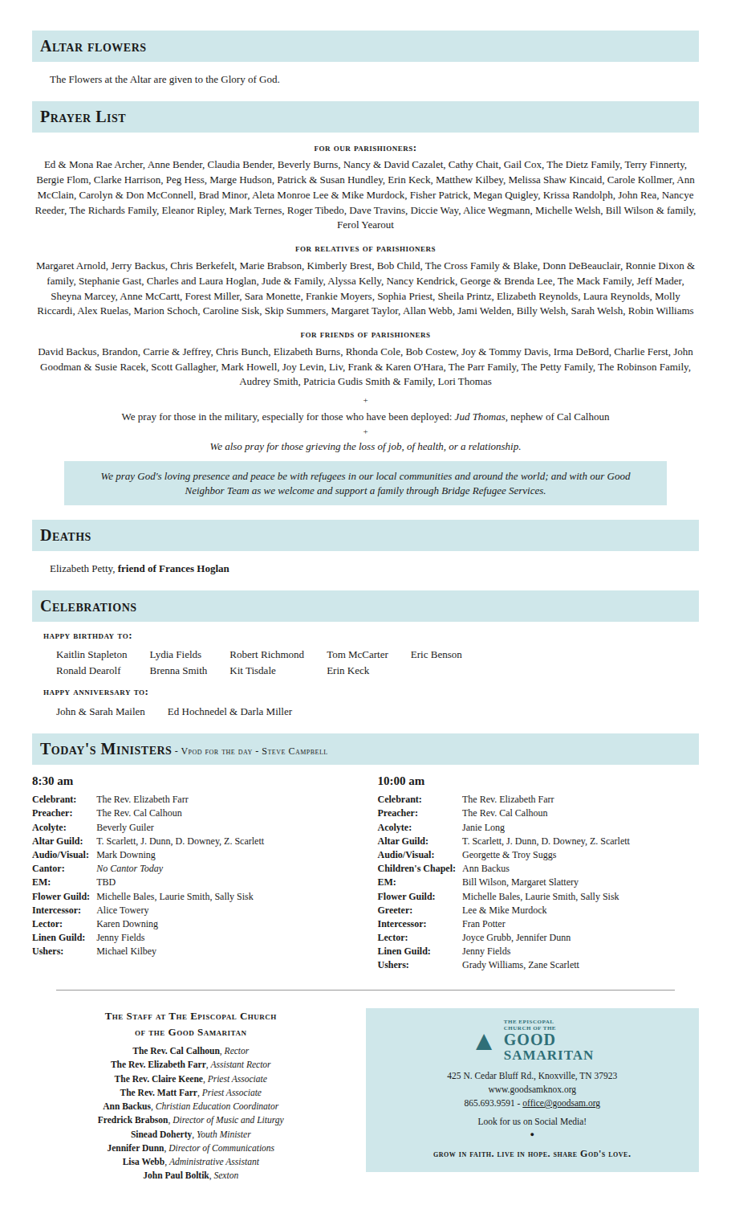Altar flowers
The Flowers at the Altar are given to the Glory of God.
Prayer List
for our parishioners:
Ed & Mona Rae Archer, Anne Bender, Claudia Bender, Beverly Burns, Nancy & David Cazalet, Cathy Chait, Gail Cox, The Dietz Family, Terry Finnerty, Bergie Flom, Clarke Harrison, Peg Hess, Marge Hudson, Patrick & Susan Hundley, Erin Keck, Matthew Kilbey, Melissa Shaw Kincaid, Carole Kollmer, Ann McClain, Carolyn & Don McConnell, Brad Minor, Aleta Monroe Lee & Mike Murdock, Fisher Patrick, Megan Quigley, Krissa Randolph, John Rea, Nancye Reeder, The Richards Family, Eleanor Ripley, Mark Ternes, Roger Tibedo, Dave Travins, Diccie Way, Alice Wegmann, Michelle Welsh, Bill Wilson & family, Ferol Yearout
for relatives of parishioners
Margaret Arnold, Jerry Backus, Chris Berkefelt, Marie Brabson, Kimberly Brest, Bob Child, The Cross Family & Blake, Donn DeBeauclair, Ronnie Dixon & family, Stephanie Gast, Charles and Laura Hoglan, Jude & Family, Alyssa Kelly, Nancy Kendrick, George & Brenda Lee, The Mack Family, Jeff Mader, Sheyna Marcey, Anne McCartt, Forest Miller, Sara Monette, Frankie Moyers, Sophia Priest, Sheila Printz, Elizabeth Reynolds, Laura Reynolds, Molly Riccardi, Alex Ruelas, Marion Schoch, Caroline Sisk, Skip Summers, Margaret Taylor, Allan Webb, Jami Welden, Billy Welsh, Sarah Welsh, Robin Williams
for friends of parishioners
David Backus, Brandon, Carrie & Jeffrey, Chris Bunch, Elizabeth Burns, Rhonda Cole, Bob Costew, Joy & Tommy Davis, Irma DeBord, Charlie Ferst, John Goodman & Susie Racek, Scott Gallagher, Mark Howell, Joy Levin, Liv, Frank & Karen O'Hara, The Parr Family, The Petty Family, The Robinson Family, Audrey Smith, Patricia Gudis Smith & Family, Lori Thomas
+
We pray for those in the military, especially for those who have been deployed: Jud Thomas, nephew of Cal Calhoun
+
We also pray for those grieving the loss of job, of health, or a relationship.
We pray God's loving presence and peace be with refugees in our local communities and around the world; and with our Good Neighbor Team as we welcome and support a family through Bridge Refugee Services.
Deaths
Elizabeth Petty, friend of Frances Hoglan
Celebrations
happy birthday to:
| Kaitlin Stapleton | Lydia Fields | Robert Richmond | Tom McCarter | Eric Benson |
| Ronald Dearolf | Brenna Smith | Kit Tisdale | Erin Keck | |
happy anniversary to:
| John & Sarah Mailen | Ed Hochnedel & Darla Miller |
Today's Ministers
- Vpod for the day - Steve Campbell
8:30 am
| Celebrant: | The Rev. Elizabeth Farr |
| Preacher: | The Rev. Cal Calhoun |
| Acolyte: | Beverly Guiler |
| Altar Guild: | T. Scarlett, J. Dunn, D. Downey, Z. Scarlett |
| Audio/Visual: | Mark Downing |
| Cantor: | No Cantor Today |
| EM: | TBD |
| Flower Guild: | Michelle Bales, Laurie Smith, Sally Sisk |
| Intercessor: | Alice Towery |
| Lector: | Karen Downing |
| Linen Guild: | Jenny Fields |
| Ushers: | Michael Kilbey |
10:00 am
| Celebrant: | The Rev. Elizabeth Farr |
| Preacher: | The Rev. Cal Calhoun |
| Acolyte: | Janie Long |
| Altar Guild: | T. Scarlett, J. Dunn, D. Downey, Z. Scarlett |
| Audio/Visual: | Georgette & Troy Suggs |
| Children's Chapel: | Ann Backus |
| EM: | Bill Wilson, Margaret Slattery |
| Flower Guild: | Michelle Bales, Laurie Smith, Sally Sisk |
| Greeter: | Lee & Mike Murdock |
| Intercessor: | Fran Potter |
| Lector: | Joyce Grubb, Jennifer Dunn |
| Linen Guild: | Jenny Fields |
| Ushers: | Grady Williams, Zane Scarlett |
The Staff at The Episcopal Church
of the Good Samaritan
The Rev. Cal Calhoun, Rector
The Rev. Elizabeth Farr, Assistant Rector
The Rev. Claire Keene, Priest Associate
The Rev. Matt Farr, Priest Associate
Ann Backus, Christian Education Coordinator
Fredrick Brabson, Director of Music and Liturgy
Sinead Doherty, Youth Minister
Jennifer Dunn, Director of Communications
Lisa Webb, Administrative Assistant
John Paul Boltik, Sexton
▲
THE EPISCOPAL
CHURCH OF THE
GOOD
SAMARITAN
425 N. Cedar Bluff Rd., Knoxville, TN 37923
www.goodsamknox.org
865.693.9591 - office@goodsam.org
Look for us on Social Media!
●
grow in faith. live in hope. share God's love.